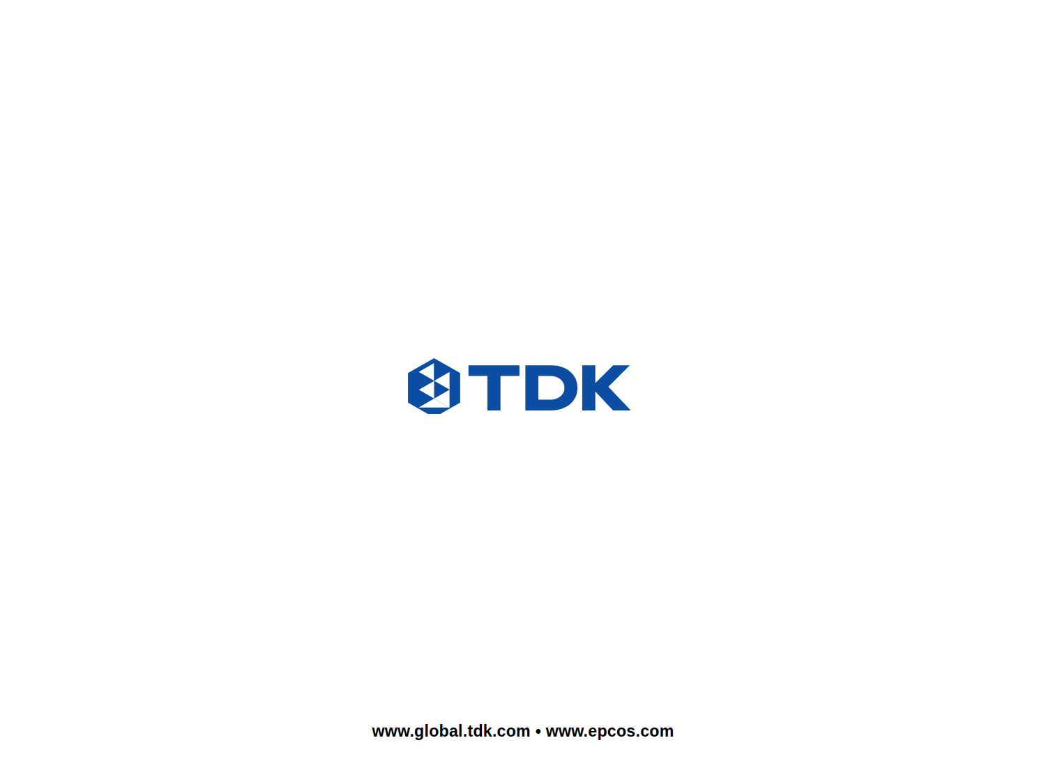www.global.tdk.com • www.epcos.com